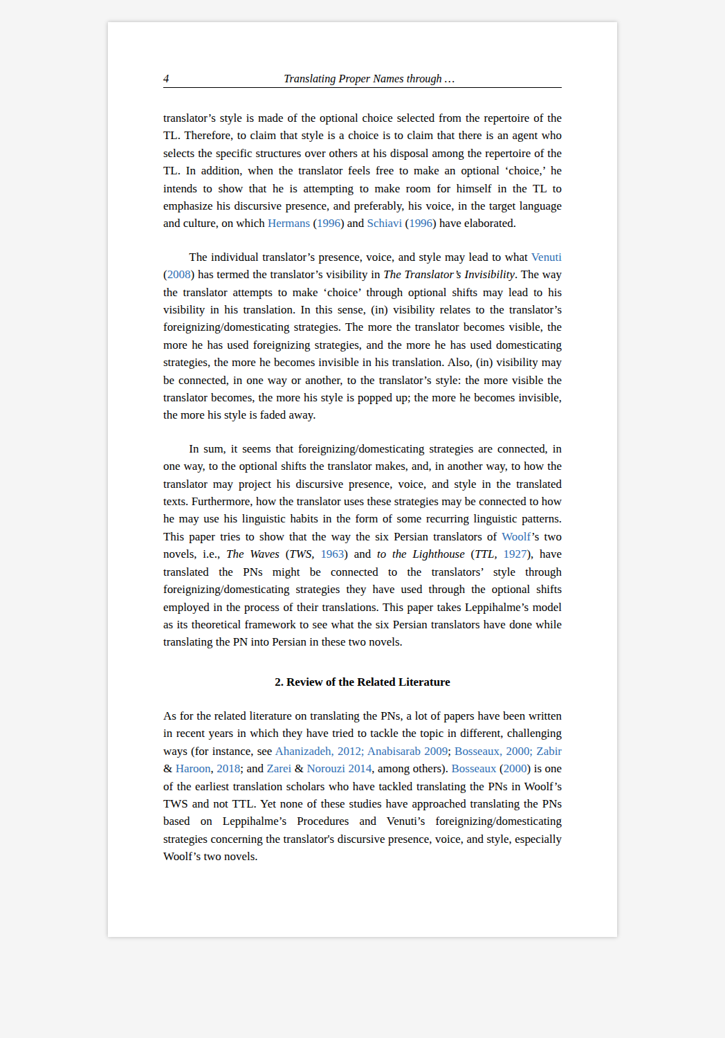4 Translating Proper Names through …
translator’s style is made of the optional choice selected from the repertoire of the TL. Therefore, to claim that style is a choice is to claim that there is an agent who selects the specific structures over others at his disposal among the repertoire of the TL. In addition, when the translator feels free to make an optional ‘choice,’ he intends to show that he is attempting to make room for himself in the TL to emphasize his discursive presence, and preferably, his voice, in the target language and culture, on which Hermans (1996) and Schiavi (1996) have elaborated.
The individual translator’s presence, voice, and style may lead to what Venuti (2008) has termed the translator’s visibility in The Translator’s Invisibility. The way the translator attempts to make ‘choice’ through optional shifts may lead to his visibility in his translation. In this sense, (in) visibility relates to the translator’s foreignizing/domesticating strategies. The more the translator becomes visible, the more he has used foreignizing strategies, and the more he has used domesticating strategies, the more he becomes invisible in his translation. Also, (in) visibility may be connected, in one way or another, to the translator’s style: the more visible the translator becomes, the more his style is popped up; the more he becomes invisible, the more his style is faded away.
In sum, it seems that foreignizing/domesticating strategies are connected, in one way, to the optional shifts the translator makes, and, in another way, to how the translator may project his discursive presence, voice, and style in the translated texts. Furthermore, how the translator uses these strategies may be connected to how he may use his linguistic habits in the form of some recurring linguistic patterns. This paper tries to show that the way the six Persian translators of Woolf’s two novels, i.e., The Waves (TWS, 1963) and to the Lighthouse (TTL, 1927), have translated the PNs might be connected to the translators’ style through foreignizing/domesticating strategies they have used through the optional shifts employed in the process of their translations. This paper takes Leppihalme’s model as its theoretical framework to see what the six Persian translators have done while translating the PN into Persian in these two novels.
2. Review of the Related Literature
As for the related literature on translating the PNs, a lot of papers have been written in recent years in which they have tried to tackle the topic in different, challenging ways (for instance, see Ahanizadeh, 2012; Anabisarab 2009; Bosseaux, 2000; Zabir & Haroon, 2018; and Zarei & Norouzi 2014, among others). Bosseaux (2000) is one of the earliest translation scholars who have tackled translating the PNs in Woolf’s TWS and not TTL. Yet none of these studies have approached translating the PNs based on Leppihalme’s Procedures and Venuti’s foreignizing/domesticating strategies concerning the translator's discursive presence, voice, and style, especially Woolf’s two novels.